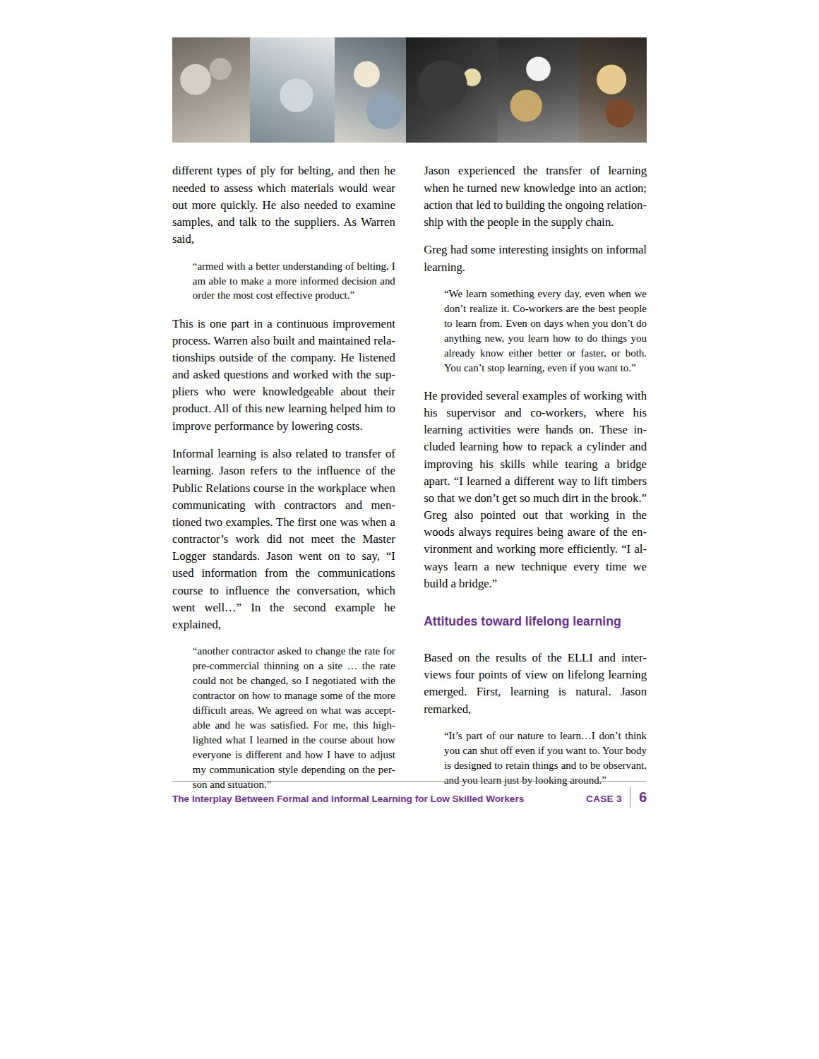different types of ply for belting, and then he needed to assess which materials would wear out more quickly. He also needed to examine samples, and talk to the suppliers. As Warren said,
“armed with a better understanding of belting, I am able to make a more informed decision and order the most cost effective product.”
This is one part in a continuous improvement process. Warren also built and maintained relationships outside of the company. He listened and asked questions and worked with the suppliers who were knowledgeable about their product. All of this new learning helped him to improve performance by lowering costs.
Informal learning is also related to transfer of learning. Jason refers to the influence of the Public Relations course in the workplace when communicating with contractors and mentioned two examples. The first one was when a contractor’s work did not meet the Master Logger standards. Jason went on to say, “I used information from the communications course to influence the conversation, which went well…” In the second example he explained,
“another contractor asked to change the rate for pre-commercial thinning on a site … the rate could not be changed, so I negotiated with the contractor on how to manage some of the more difficult areas. We agreed on what was acceptable and he was satisfied. For me, this highlighted what I learned in the course about how everyone is different and how I have to adjust my communication style depending on the person and situation.”
Jason experienced the transfer of learning when he turned new knowledge into an action; action that led to building the ongoing relationship with the people in the supply chain.
Greg had some interesting insights on informal learning.
“We learn something every day, even when we don’t realize it. Co-workers are the best people to learn from. Even on days when you don’t do anything new, you learn how to do things you already know either better or faster, or both. You can’t stop learning, even if you want to.”
He provided several examples of working with his supervisor and co-workers, where his learning activities were hands on. These included learning how to repack a cylinder and improving his skills while tearing a bridge apart. “I learned a different way to lift timbers so that we don’t get so much dirt in the brook.” Greg also pointed out that working in the woods always requires being aware of the environment and working more efficiently. “I always learn a new technique every time we build a bridge.”
Attitudes toward lifelong learning
Based on the results of the ELLI and interviews four points of view on lifelong learning emerged. First, learning is natural. Jason remarked,
“It’s part of our nature to learn…I don’t think you can shut off even if you want to. Your body is designed to retain things and to be observant, and you learn just by looking around.”
The Interplay Between Formal and Informal Learning for Low Skilled Workers
CASE 3 6